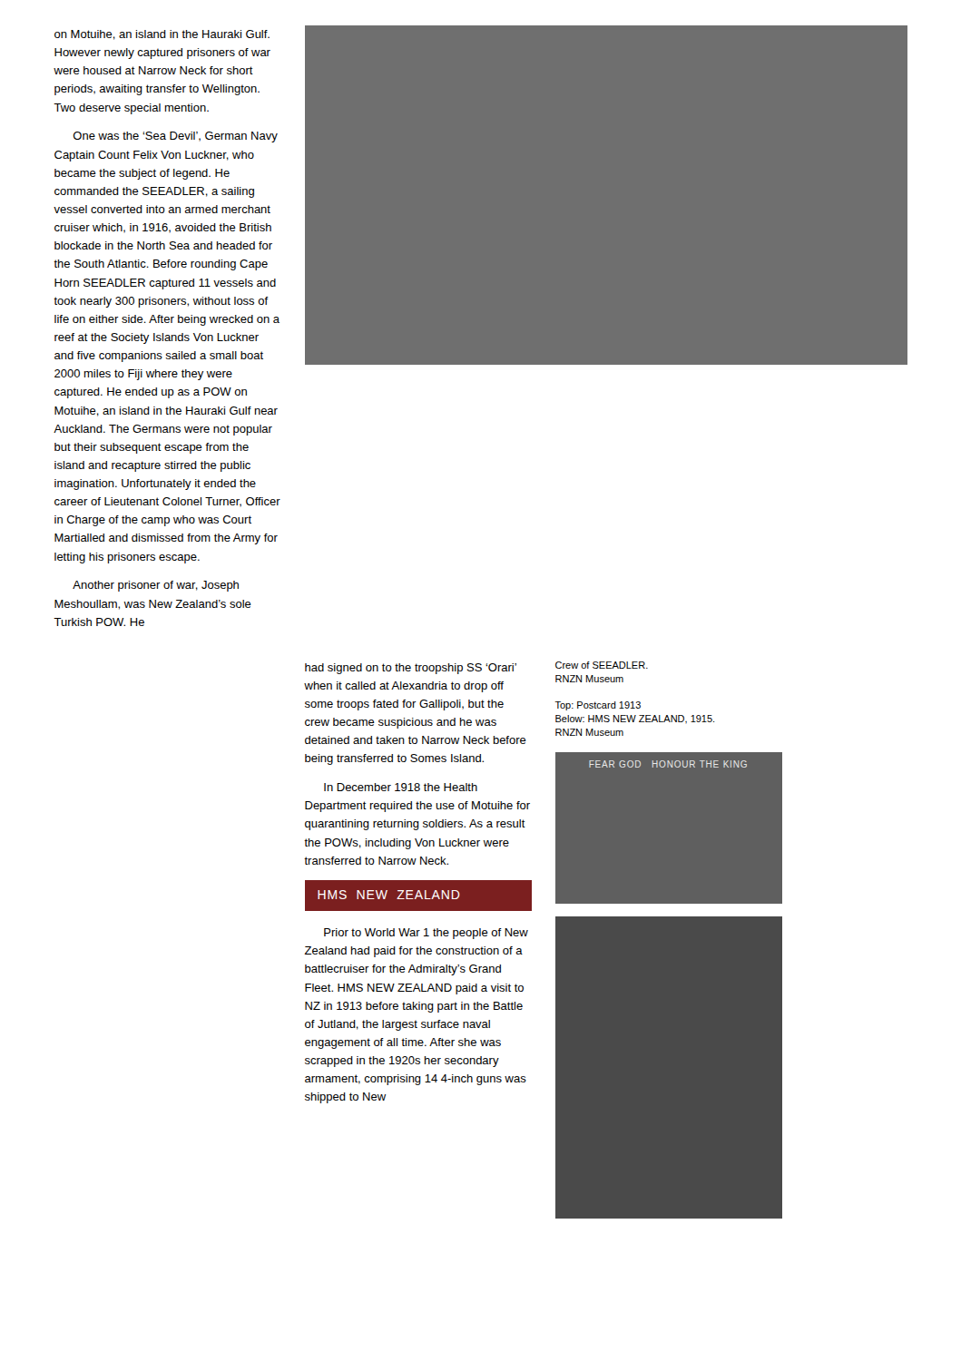on Motuihe, an island in the Hauraki Gulf. However newly captured prisoners of war were housed at Narrow Neck for short periods, awaiting transfer to Wellington. Two deserve special mention.
One was the ‘Sea Devil’, German Navy Captain Count Felix Von Luckner, who became the subject of legend. He commanded the SEEADLER, a sailing vessel converted into an armed merchant cruiser which, in 1916, avoided the British blockade in the North Sea and headed for the South Atlantic. Before rounding Cape Horn SEEADLER captured 11 vessels and took nearly 300 prisoners, without loss of life on either side. After being wrecked on a reef at the Society Islands Von Luckner and five companions sailed a small boat 2000 miles to Fiji where they were captured. He ended up as a POW on Motuihe, an island in the Hauraki Gulf near Auckland. The Germans were not popular but their subsequent escape from the island and recapture stirred the public imagination. Unfortunately it ended the career of Lieutenant Colonel Turner, Officer in Charge of the camp who was Court Martialled and dismissed from the Army for letting his prisoners escape.
Another prisoner of war, Joseph Meshoullam, was New Zealand’s sole Turkish POW. He
had signed on to the troopship SS ‘Orari’ when it called at Alexandria to drop off some troops fated for Gallipoli, but the crew became suspicious and he was detained and taken to Narrow Neck before being transferred to Somes Island.
In December 1918 the Health Department required the use of Motuihe for quarantining returning soldiers. As a result the POWs, including Von Luckner were transferred to Narrow Neck.
HMS NEW ZEALAND
Prior to World War 1 the people of New Zealand had paid for the construction of a battlecruiser for the Admiralty’s Grand Fleet. HMS NEW ZEALAND paid a visit to NZ in 1913 before taking part in the Battle of Jutland, the largest surface naval engagement of all time. After she was scrapped in the 1920s her secondary armament, comprising 14 4-inch guns was shipped to New
Crew of SEEADLER.
RNZN Museum
Top: Postcard 1913
Below: HMS NEW ZEALAND, 1915.
RNZN Museum
FEAR GOD HONOUR THE KING